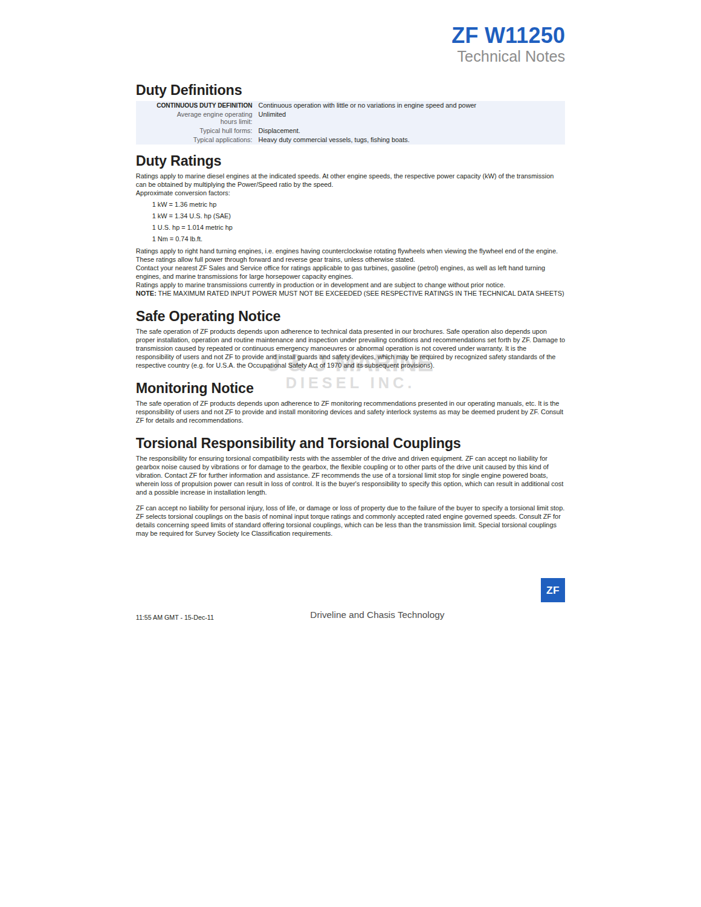ZF W11250
Technical Notes
J & J MARINE
DIESEL INC.
Duty Definitions
| CONTINUOUS DUTY DEFINITION | Continuous operation with little or no variations in engine speed and power |
| Average engine operating hours limit: | Unlimited |
| Typical hull forms: | Displacement. |
| Typical applications: | Heavy duty commercial vessels, tugs, fishing boats. |
Duty Ratings
Ratings apply to marine diesel engines at the indicated speeds. At other engine speeds, the respective power capacity (kW) of the transmission can be obtained by multiplying the Power/Speed ratio by the speed.
Approximate conversion factors:
1 kW = 1.36 metric hp
1 kW = 1.34 U.S. hp (SAE)
1 U.S. hp = 1.014 metric hp
1 Nm = 0.74 lb.ft.
Ratings apply to right hand turning engines, i.e. engines having counterclockwise rotating flywheels when viewing the flywheel end of the engine. These ratings allow full power through forward and reverse gear trains, unless otherwise stated.
Contact your nearest ZF Sales and Service office for ratings applicable to gas turbines, gasoline (petrol) engines, as well as left hand turning engines, and marine transmissions for large horsepower capacity engines.
Ratings apply to marine transmissions currently in production or in development and are subject to change without prior notice.
NOTE: THE MAXIMUM RATED INPUT POWER MUST NOT BE EXCEEDED (SEE RESPECTIVE RATINGS IN THE TECHNICAL DATA SHEETS)
Safe Operating Notice
The safe operation of ZF products depends upon adherence to technical data presented in our brochures. Safe operation also depends upon proper installation, operation and routine maintenance and inspection under prevailing conditions and recommendations set forth by ZF. Damage to transmission caused by repeated or continuous emergency manoeuvres or abnormal operation is not covered under warranty. It is the responsibility of users and not ZF to provide and install guards and safety devices, which may be required by recognized safety standards of the respective country (e.g. for U.S.A. the Occupational Safety Act of 1970 and its subsequent provisions).
Monitoring Notice
The safe operation of ZF products depends upon adherence to ZF monitoring recommendations presented in our operating manuals, etc. It is the responsibility of users and not ZF to provide and install monitoring devices and safety interlock systems as may be deemed prudent by ZF. Consult ZF for details and recommendations.
Torsional Responsibility and Torsional Couplings
The responsibility for ensuring torsional compatibility rests with the assembler of the drive and driven equipment. ZF can accept no liability for gearbox noise caused by vibrations or for damage to the gearbox, the flexible coupling or to other parts of the drive unit caused by this kind of vibration. Contact ZF for further information and assistance. ZF recommends the use of a torsional limit stop for single engine powered boats, wherein loss of propulsion power can result in loss of control. It is the buyer's responsibility to specify this option, which can result in additional cost and a possible increase in installation length.
ZF can accept no liability for personal injury, loss of life, or damage or loss of property due to the failure of the buyer to specify a torsional limit stop. ZF selects torsional couplings on the basis of nominal input torque ratings and commonly accepted rated engine governed speeds. Consult ZF for details concerning speed limits of standard offering torsional couplings, which can be less than the transmission limit. Special torsional couplings may be required for Survey Society Ice Classification requirements.
ZF
11:55 AM GMT - 15-Dec-11
Driveline and Chasis Technology